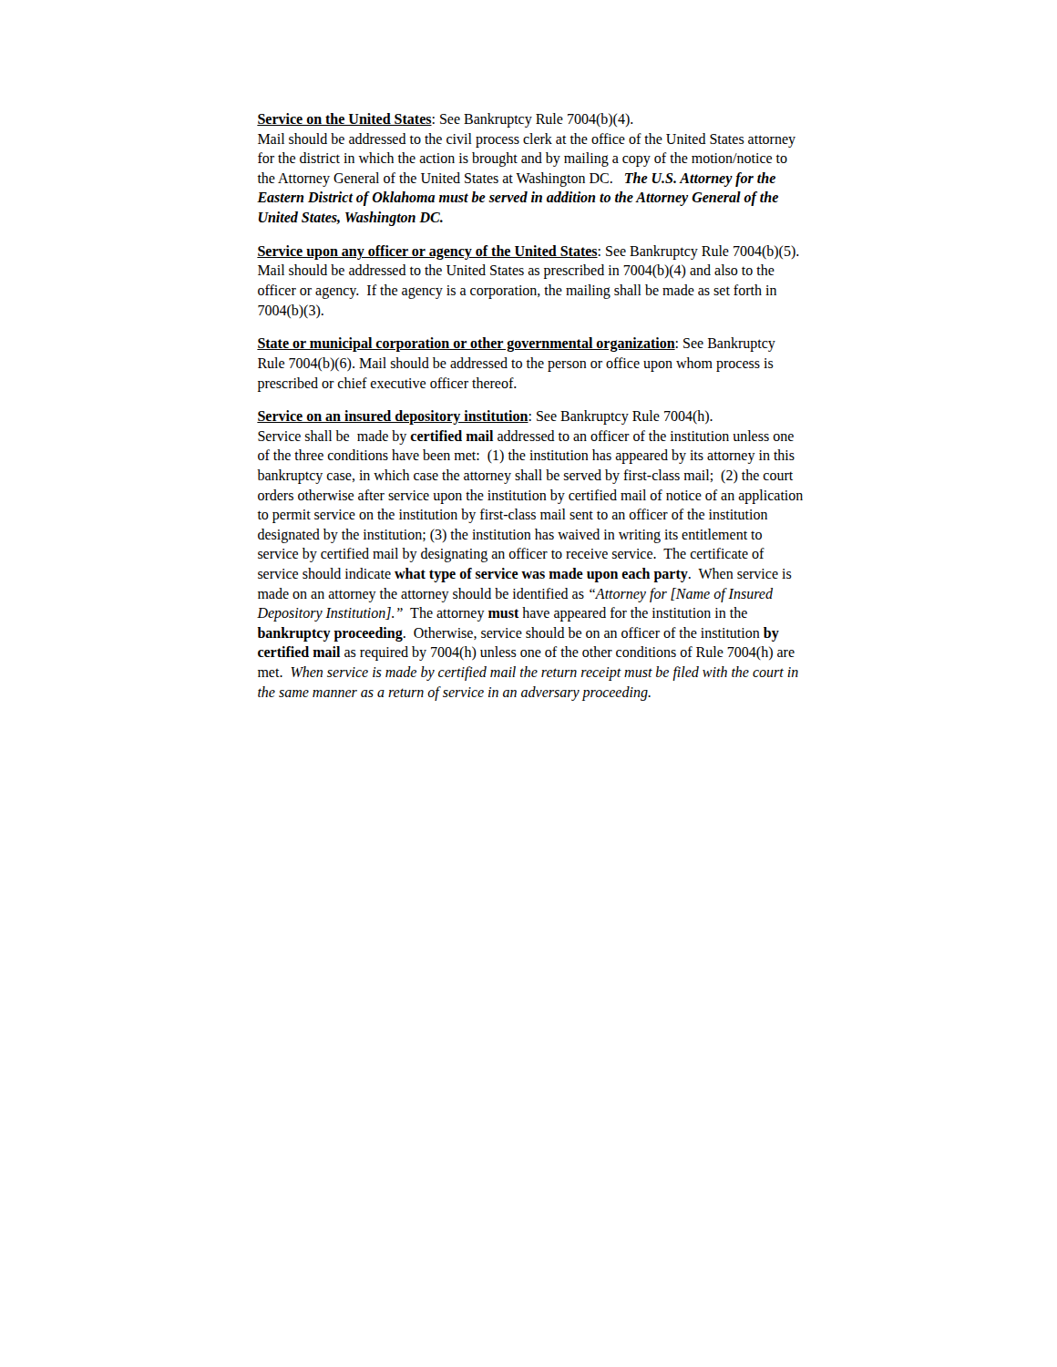Service on the United States: See Bankruptcy Rule 7004(b)(4).
Mail should be addressed to the civil process clerk at the office of the United States attorney for the district in which the action is brought and by mailing a copy of the motion/notice to the Attorney General of the United States at Washington DC. The U.S. Attorney for the Eastern District of Oklahoma must be served in addition to the Attorney General of the United States, Washington DC.
Service upon any officer or agency of the United States: See Bankruptcy Rule 7004(b)(5).
Mail should be addressed to the United States as prescribed in 7004(b)(4) and also to the officer or agency. If the agency is a corporation, the mailing shall be made as set forth in 7004(b)(3).
State or municipal corporation or other governmental organization: See Bankruptcy Rule 7004(b)(6). Mail should be addressed to the person or office upon whom process is prescribed or chief executive officer thereof.
Service on an insured depository institution: See Bankruptcy Rule 7004(h).
Service shall be made by certified mail addressed to an officer of the institution unless one of the three conditions have been met: (1) the institution has appeared by its attorney in this bankruptcy case, in which case the attorney shall be served by first-class mail; (2) the court orders otherwise after service upon the institution by certified mail of notice of an application to permit service on the institution by first-class mail sent to an officer of the institution designated by the institution; (3) the institution has waived in writing its entitlement to service by certified mail by designating an officer to receive service. The certificate of service should indicate what type of service was made upon each party. When service is made on an attorney the attorney should be identified as “Attorney for [Name of Insured Depository Institution].” The attorney must have appeared for the institution in the bankruptcy proceeding. Otherwise, service should be on an officer of the institution by certified mail as required by 7004(h) unless one of the other conditions of Rule 7004(h) are met. When service is made by certified mail the return receipt must be filed with the court in the same manner as a return of service in an adversary proceeding.